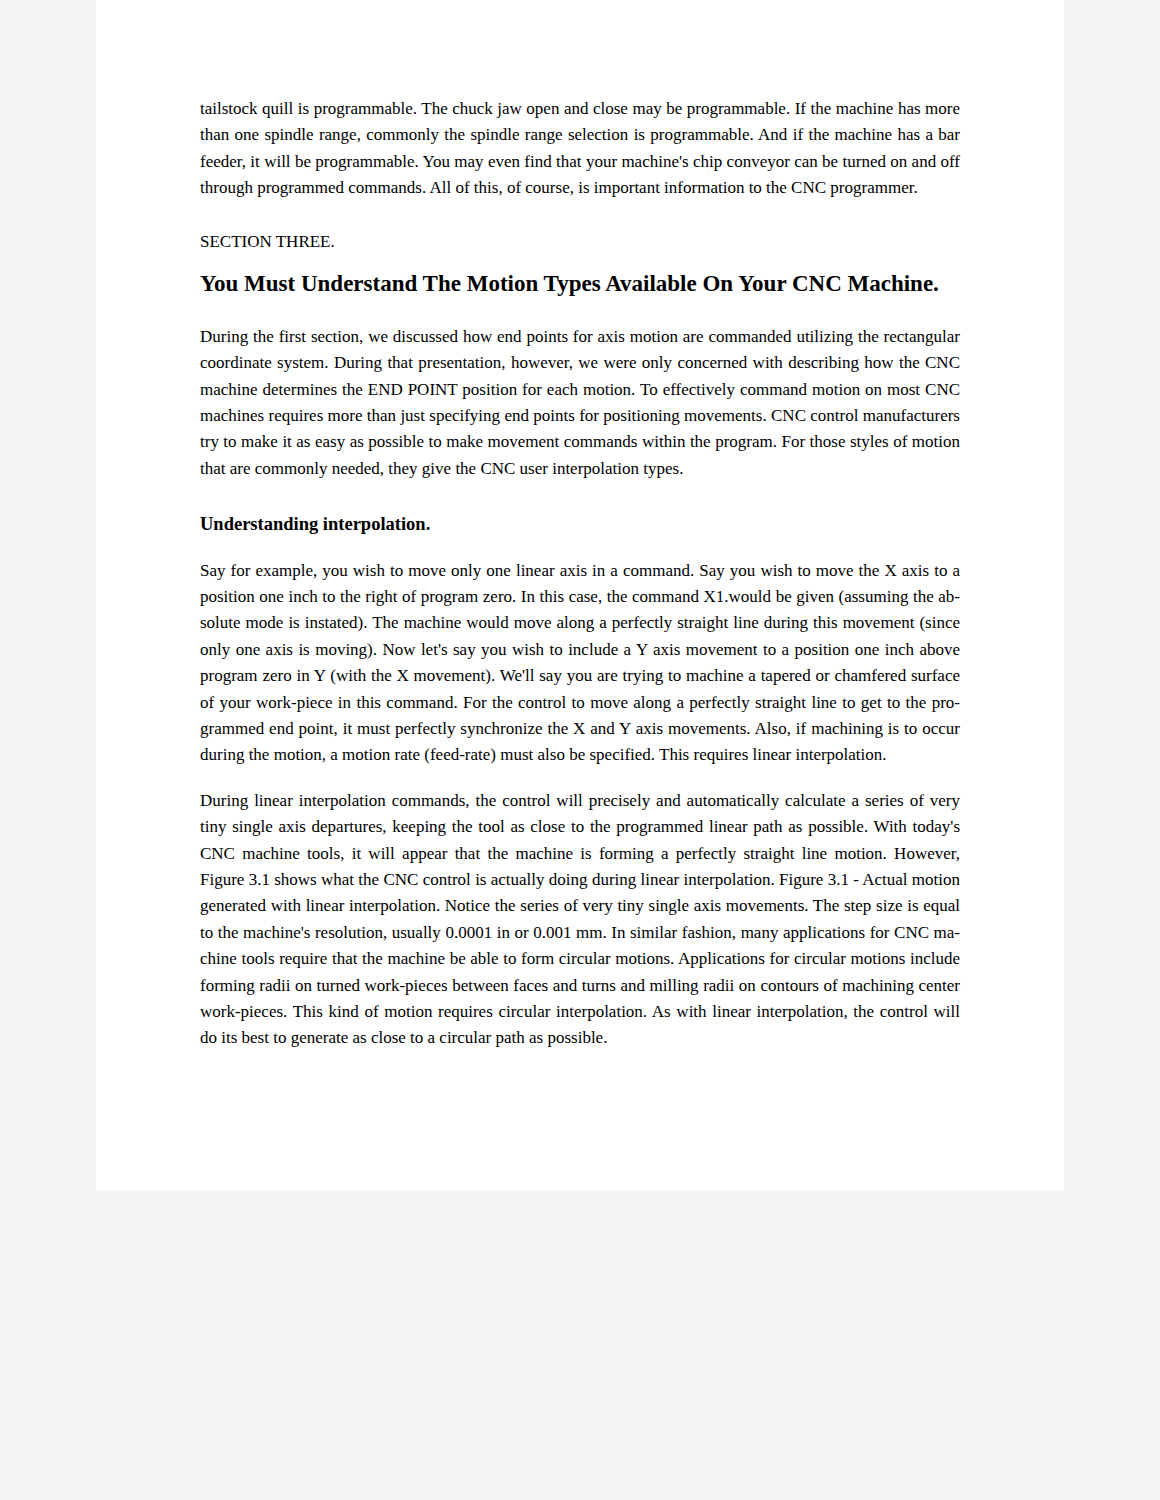tailstock quill is programmable. The chuck jaw open and close may be programmable. If the machine has more than one spindle range, commonly the spindle range selection is programmable. And if the machine has a bar feeder, it will be programmable. You may even find that your machine's chip conveyor can be turned on and off through programmed commands. All of this, of course, is important information to the CNC programmer.
SECTION THREE.
You Must Understand The Motion Types Available On Your CNC Machine.
During the first section, we discussed how end points for axis motion are commanded utilizing the rectangular coordinate system. During that presentation, however, we were only concerned with describing how the CNC machine determines the END POINT position for each motion. To effectively command motion on most CNC machines requires more than just specifying end points for positioning movements. CNC control manufacturers try to make it as easy as possible to make movement commands within the program. For those styles of motion that are commonly needed, they give the CNC user interpolation types.
Understanding interpolation.
Say for example, you wish to move only one linear axis in a command. Say you wish to move the X axis to a position one inch to the right of program zero. In this case, the command X1.would be given (assuming the absolute mode is instated). The machine would move along a perfectly straight line during this movement (since only one axis is moving). Now let's say you wish to include a Y axis movement to a position one inch above program zero in Y (with the X movement). We'll say you are trying to machine a tapered or chamfered surface of your work-piece in this command. For the control to move along a perfectly straight line to get to the programmed end point, it must perfectly synchronize the X and Y axis movements. Also, if machining is to occur during the motion, a motion rate (feed-rate) must also be specified. This requires linear interpolation.
During linear interpolation commands, the control will precisely and automatically calculate a series of very tiny single axis departures, keeping the tool as close to the programmed linear path as possible. With today's CNC machine tools, it will appear that the machine is forming a perfectly straight line motion. However, Figure 3.1 shows what the CNC control is actually doing during linear interpolation. Figure 3.1 - Actual motion generated with linear interpolation. Notice the series of very tiny single axis movements. The step size is equal to the machine's resolution, usually 0.0001 in or 0.001 mm. In similar fashion, many applications for CNC machine tools require that the machine be able to form circular motions. Applications for circular motions include forming radii on turned work-pieces between faces and turns and milling radii on contours of machining center work-pieces. This kind of motion requires circular interpolation. As with linear interpolation, the control will do its best to generate as close to a circular path as possible.